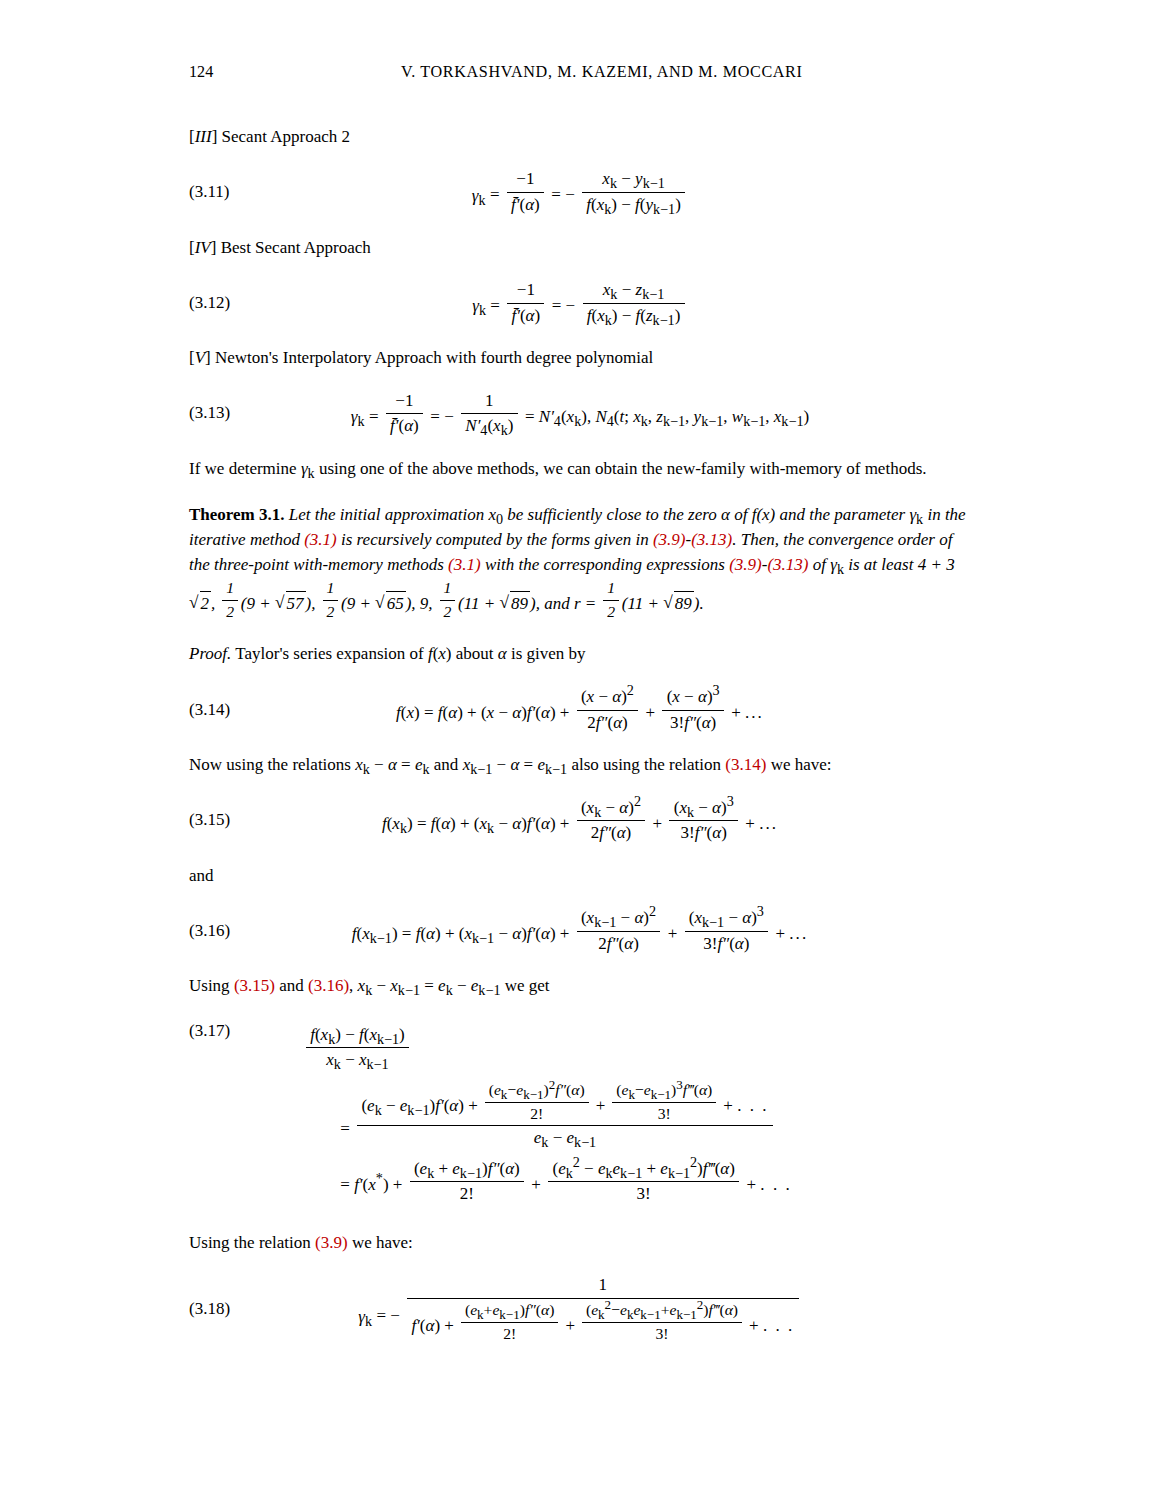124 V. TORKASHVAND, M. KAZEMI, AND M. MOCCARI
[III] Secant Approach 2
(3.11) γk = −1 f̄′(α) = − xk − yk−1 f(xk) − f(yk−1)
[IV] Best Secant Approach
(3.12) γk = −1 f̄′(α) = − xk − zk−1 f(xk) − f(zk−1)
[V] Newton's Interpolatory Approach with fourth degree polynomial
(3.13) γk = −1 f̄′(α) = − 1 N′4(xk) = N′4(xk), N4(t; xk, zk−1, yk−1, wk−1, xk−1)
If we determine γk using one of the above methods, we can obtain the new-family with-memory of methods.
Theorem 3.1. Let the initial approximation x0 be sufficiently close to the zero α of f(x) and the parameter γk in the iterative method (3.1) is recursively computed by the forms given in (3.9)-(3.13). Then, the convergence order of the three-point with-memory methods (3.1) with the corresponding expressions (3.9)-(3.13) of γk is at least 4 + 32, 12(9 + 57), 12(9 + 65), 9, 12(11 + 89), and r = 12(11 + 89).
Proof. Taylor's series expansion of f(x) about α is given by
(3.14) f(x) = f(α) + (x − α)f′(α) + (x − α)22f″(α) + (x − α)33!f″(α) + ...
Now using the relations xk − α = ek and xk−1 − α = ek−1 also using the relation (3.14) we have:
(3.15) f(xk) = f(α) + (xk − α)f′(α) + (xk − α)22f″(α) + (xk − α)33!f″(α) + ...
and
(3.16) f(xk−1) = f(α) + (xk−1 − α)f′(α) + (xk−1 − α)22f″(α) + (xk−1 − α)33!f″(α) + ...
Using (3.15) and (3.16), xk − xk−1 = ek − ek−1 we get
(3.17) f(xk) − f(xk−1) xk − xk−1 = (ek − ek−1)f′(α) + (ek−ek−1)2f″(α) 2! + (ek−ek−1)3f‴(α) 3! + . . . ek − ek−1 = f′(x*) + (ek + ek−1)f″(α) 2! + (ek2 − ek ek−1 + ek−12)f‴(α) 3! + . . .
Using the relation (3.9) we have:
(3.18) γk = − 1 f′(α) + (ek+ek−1)f″(α) 2! + (ek2−ek ek−1+ek−12)f‴(α) 3! + . . .